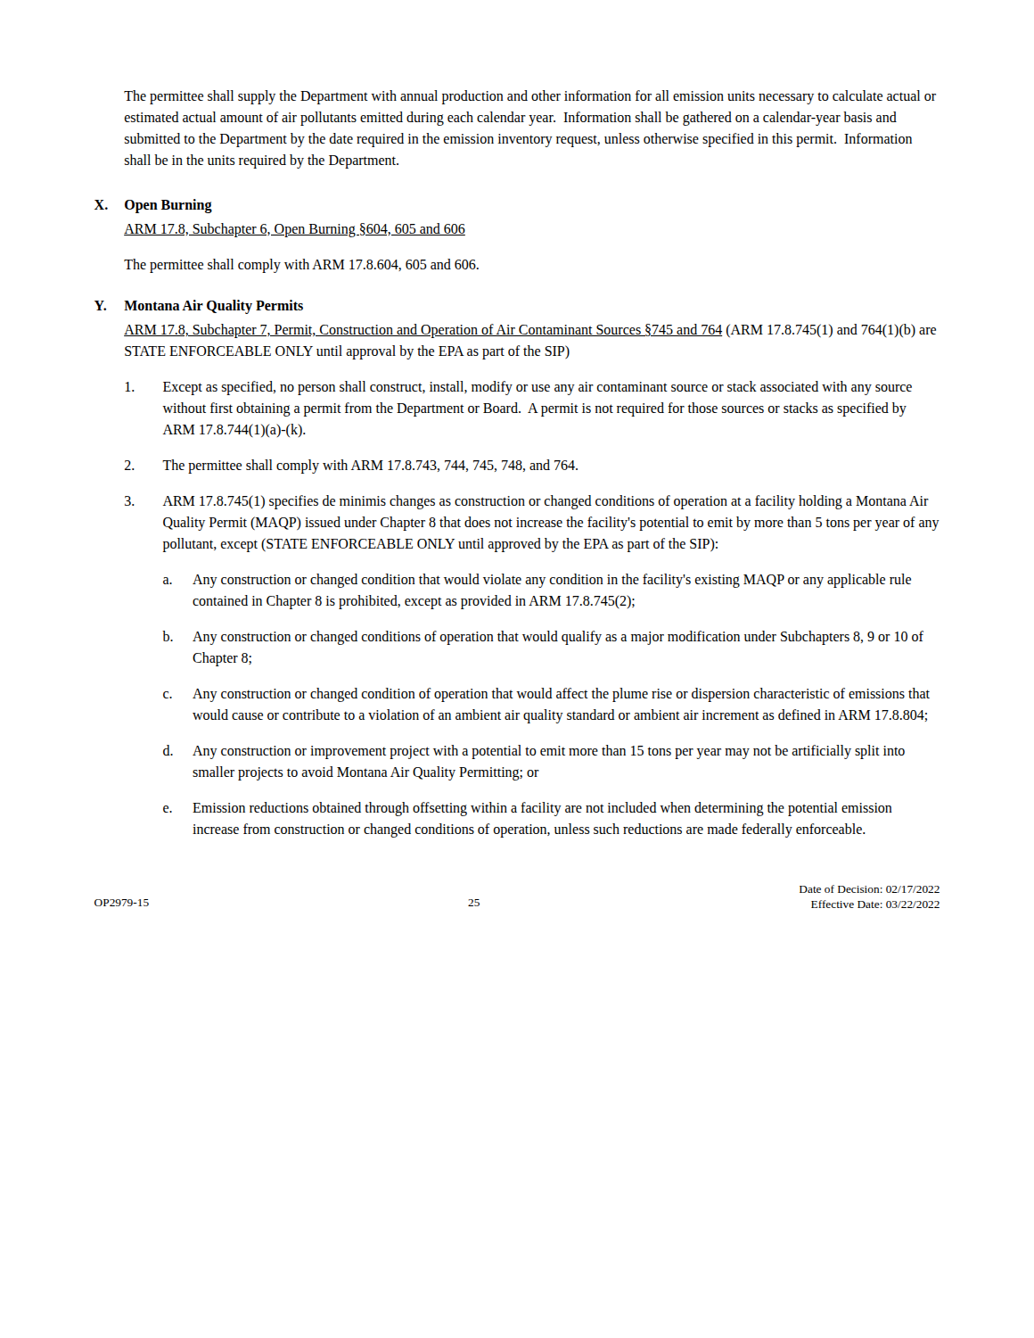The permittee shall supply the Department with annual production and other information for all emission units necessary to calculate actual or estimated actual amount of air pollutants emitted during each calendar year. Information shall be gathered on a calendar-year basis and submitted to the Department by the date required in the emission inventory request, unless otherwise specified in this permit. Information shall be in the units required by the Department.
X. Open Burning
ARM 17.8, Subchapter 6, Open Burning §604, 605 and 606
The permittee shall comply with ARM 17.8.604, 605 and 606.
Y. Montana Air Quality Permits
ARM 17.8, Subchapter 7, Permit, Construction and Operation of Air Contaminant Sources §745 and 764 (ARM 17.8.745(1) and 764(1)(b) are STATE ENFORCEABLE ONLY until approval by the EPA as part of the SIP)
1. Except as specified, no person shall construct, install, modify or use any air contaminant source or stack associated with any source without first obtaining a permit from the Department or Board. A permit is not required for those sources or stacks as specified by ARM 17.8.744(1)(a)-(k).
2. The permittee shall comply with ARM 17.8.743, 744, 745, 748, and 764.
3. ARM 17.8.745(1) specifies de minimis changes as construction or changed conditions of operation at a facility holding a Montana Air Quality Permit (MAQP) issued under Chapter 8 that does not increase the facility's potential to emit by more than 5 tons per year of any pollutant, except (STATE ENFORCEABLE ONLY until approved by the EPA as part of the SIP):
a. Any construction or changed condition that would violate any condition in the facility's existing MAQP or any applicable rule contained in Chapter 8 is prohibited, except as provided in ARM 17.8.745(2);
b. Any construction or changed conditions of operation that would qualify as a major modification under Subchapters 8, 9 or 10 of Chapter 8;
c. Any construction or changed condition of operation that would affect the plume rise or dispersion characteristic of emissions that would cause or contribute to a violation of an ambient air quality standard or ambient air increment as defined in ARM 17.8.804;
d. Any construction or improvement project with a potential to emit more than 15 tons per year may not be artificially split into smaller projects to avoid Montana Air Quality Permitting; or
e. Emission reductions obtained through offsetting within a facility are not included when determining the potential emission increase from construction or changed conditions of operation, unless such reductions are made federally enforceable.
OP2979-15
25
Date of Decision: 02/17/2022
Effective Date: 03/22/2022